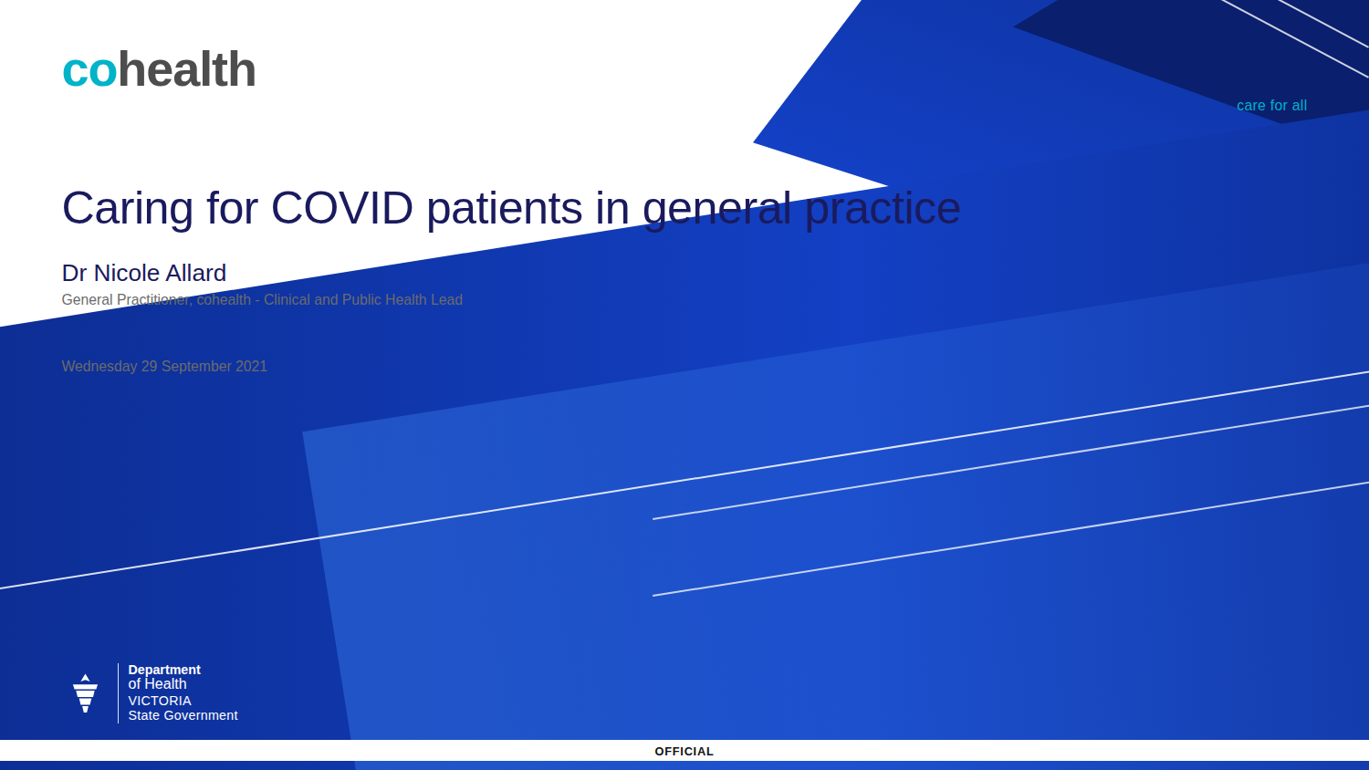co health
care for all
Caring for COVID patients in general practice
Dr Nicole Allard
General Practitioner, cohealth - Clinical and Public Health Lead
Wednesday 29 September 2021
Department of Health VICTORIA
State Government
OFFICIAL